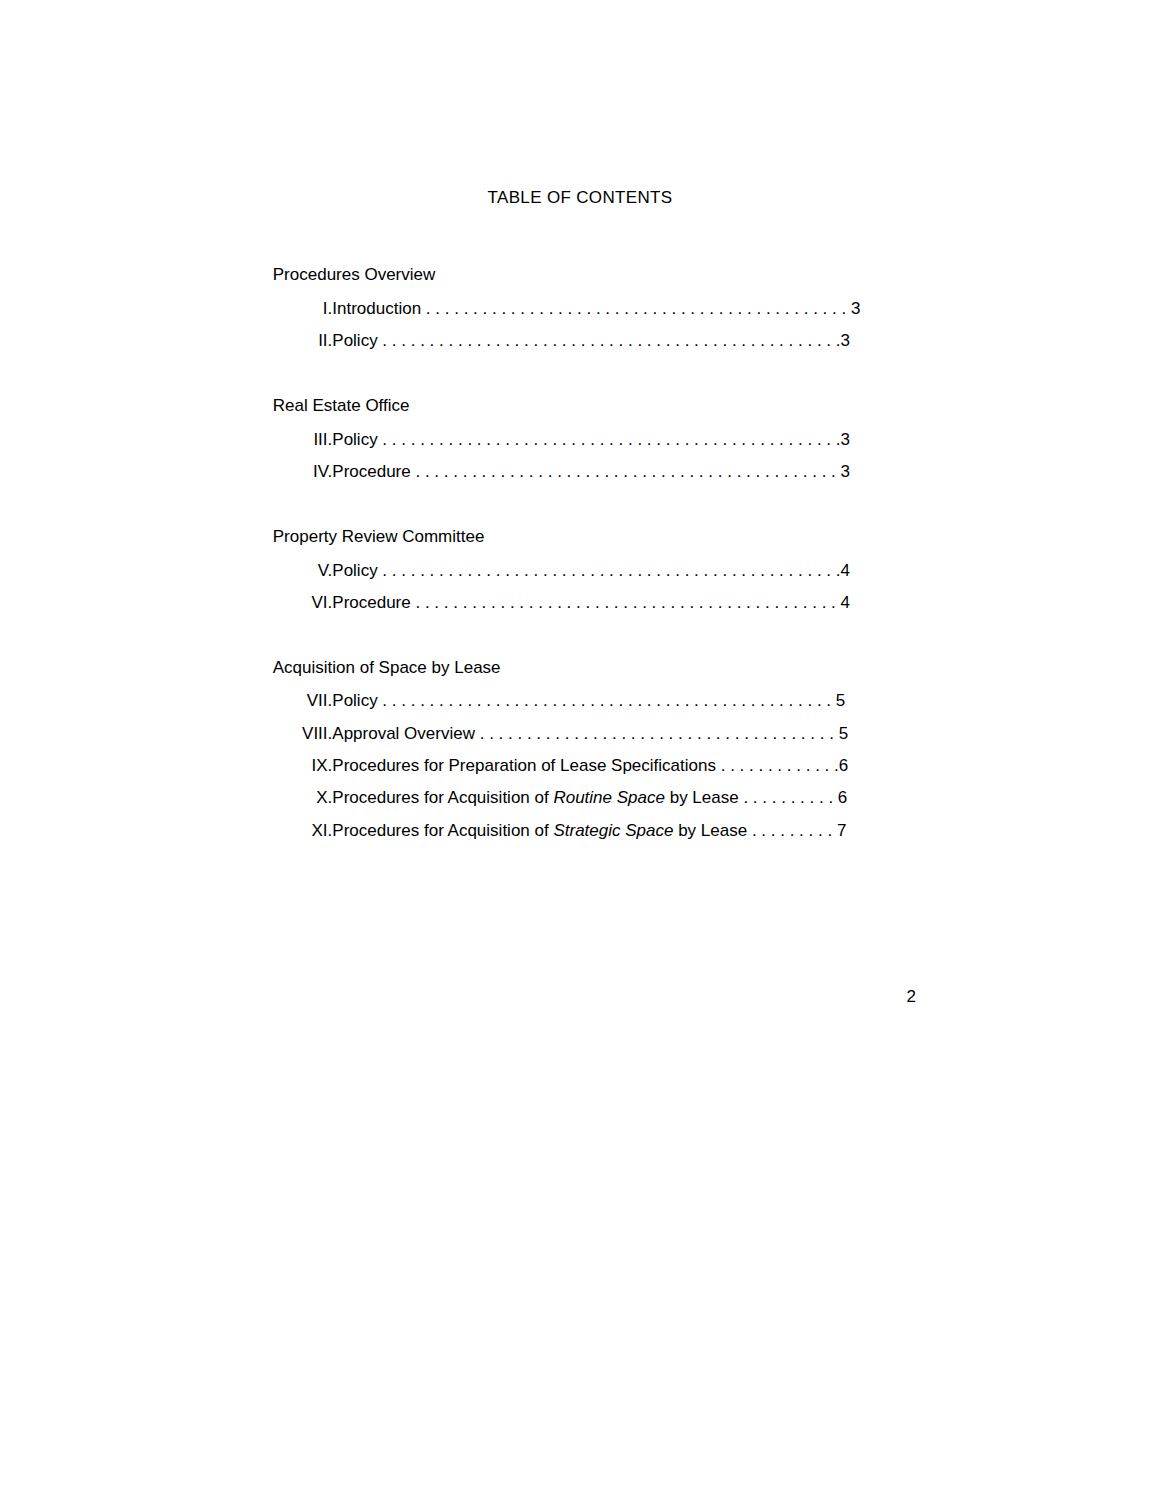TABLE OF CONTENTS
Procedures Overview
| I. | Introduction . . . . . . . . . . . . . . . . . . . . . . . . . . . . . . . . . . . . . . . . . . . . . 3 |
| II. | Policy . . . . . . . . . . . . . . . . . . . . . . . . . . . . . . . . . . . . . . . . . . . . . . . . .3 |
Real Estate Office
| III. | Policy . . . . . . . . . . . . . . . . . . . . . . . . . . . . . . . . . . . . . . . . . . . . . . . . .3 |
| IV. | Procedure . . . . . . . . . . . . . . . . . . . . . . . . . . . . . . . . . . . . . . . . . . . . . 3 |
Property Review Committee
| V. | Policy . . . . . . . . . . . . . . . . . . . . . . . . . . . . . . . . . . . . . . . . . . . . . . . . .4 |
| VI. | Procedure . . . . . . . . . . . . . . . . . . . . . . . . . . . . . . . . . . . . . . . . . . . . . 4 |
Acquisition of Space by Lease
| VII. | Policy . . . . . . . . . . . . . . . . . . . . . . . . . . . . . . . . . . . . . . . . . . . . . . . . 5 |
| VIII. | Approval Overview . . . . . . . . . . . . . . . . . . . . . . . . . . . . . . . . . . . . . . 5 |
| IX. | Procedures for Preparation of Lease Specifications . . . . . . . . . . . . .6 |
| X. | Procedures for Acquisition of Routine Space by Lease . . . . . . . . . . 6 |
| XI. | Procedures for Acquisition of Strategic Space by Lease . . . . . . . . . 7 |
2